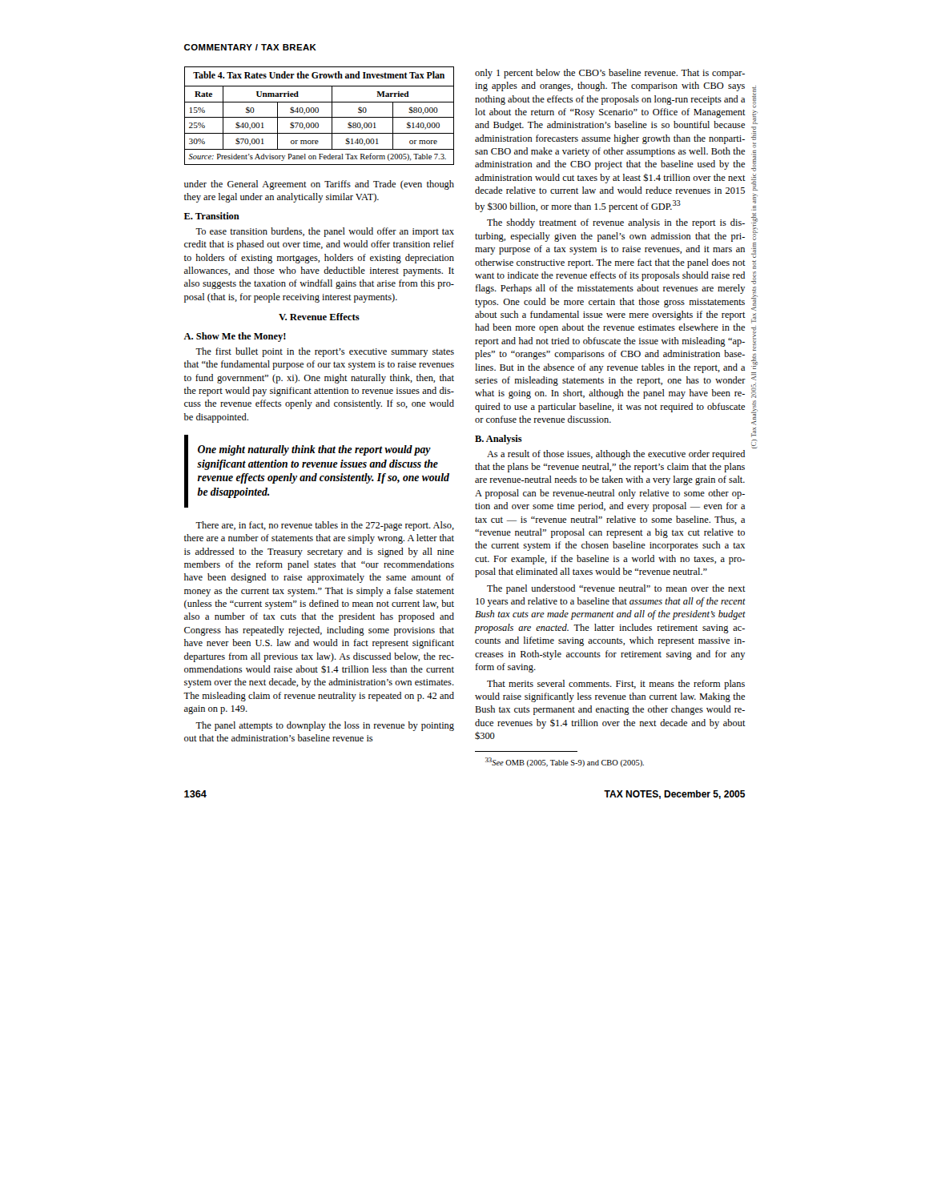COMMENTARY / TAX BREAK
(C) Tax Analysts 2005. All rights reserved. Tax Analysts does not claim copyright in any public domain or third party content.
Table 4. Tax Rates Under the Growth and Investment Tax Plan
| Rate | Unmarried | Married |
| --- | --- | --- |
| 15% | $0 | $40,000 | $0 | $80,000 |
| 25% | $40,001 | $70,000 | $80,001 | $140,000 |
| 30% | $70,001 | or more | $140,001 | or more |
| Source: President’s Advisory Panel on Federal Tax Reform (2005), Table 7.3. |
under the General Agreement on Tariffs and Trade (even though they are legal under an analytically similar VAT).
E. Transition
To ease transition burdens, the panel would offer an import tax credit that is phased out over time, and would offer transition relief to holders of existing mortgages, holders of existing depreciation allowances, and those who have deductible interest payments. It also suggests the taxation of windfall gains that arise from this proposal (that is, for people receiving interest payments).
V. Revenue Effects
A. Show Me the Money!
The first bullet point in the report’s executive summary states that “the fundamental purpose of our tax system is to raise revenues to fund government” (p. xi). One might naturally think, then, that the report would pay significant attention to revenue issues and discuss the revenue effects openly and consistently. If so, one would be disappointed.
One might naturally think that the report would pay significant attention to revenue issues and discuss the revenue effects openly and consistently. If so, one would be disappointed.
There are, in fact, no revenue tables in the 272-page report. Also, there are a number of statements that are simply wrong. A letter that is addressed to the Treasury secretary and is signed by all nine members of the reform panel states that “our recommendations have been designed to raise approximately the same amount of money as the current tax system.” That is simply a false statement (unless the “current system” is defined to mean not current law, but also a number of tax cuts that the president has proposed and Congress has repeatedly rejected, including some provisions that have never been U.S. law and would in fact represent significant departures from all previous tax law). As discussed below, the recommendations would raise about $1.4 trillion less than the current system over the next decade, by the administration’s own estimates. The misleading claim of revenue neutrality is repeated on p. 42 and again on p. 149.
The panel attempts to downplay the loss in revenue by pointing out that the administration’s baseline revenue is
only 1 percent below the CBO’s baseline revenue. That is comparing apples and oranges, though. The comparison with CBO says nothing about the effects of the proposals on long-run receipts and a lot about the return of “Rosy Scenario” to Office of Management and Budget. The administration’s baseline is so bountiful because administration forecasters assume higher growth than the nonpartisan CBO and make a variety of other assumptions as well. Both the administration and the CBO project that the baseline used by the administration would cut taxes by at least $1.4 trillion over the next decade relative to current law and would reduce revenues in 2015 by $300 billion, or more than 1.5 percent of GDP.33
The shoddy treatment of revenue analysis in the report is disturbing, especially given the panel’s own admission that the primary purpose of a tax system is to raise revenues, and it mars an otherwise constructive report. The mere fact that the panel does not want to indicate the revenue effects of its proposals should raise red flags. Perhaps all of the misstatements about revenues are merely typos. One could be more certain that those gross misstatements about such a fundamental issue were mere oversights if the report had been more open about the revenue estimates elsewhere in the report and had not tried to obfuscate the issue with misleading “apples” to “oranges” comparisons of CBO and administration baselines. But in the absence of any revenue tables in the report, and a series of misleading statements in the report, one has to wonder what is going on. In short, although the panel may have been required to use a particular baseline, it was not required to obfuscate or confuse the revenue discussion.
B. Analysis
As a result of those issues, although the executive order required that the plans be “revenue neutral,” the report’s claim that the plans are revenue-neutral needs to be taken with a very large grain of salt. A proposal can be revenue-neutral only relative to some other option and over some time period, and every proposal — even for a tax cut — is “revenue neutral” relative to some baseline. Thus, a “revenue neutral” proposal can represent a big tax cut relative to the current system if the chosen baseline incorporates such a tax cut. For example, if the baseline is a world with no taxes, a proposal that eliminated all taxes would be “revenue neutral.”
The panel understood “revenue neutral” to mean over the next 10 years and relative to a baseline that assumes that all of the recent Bush tax cuts are made permanent and all of the president’s budget proposals are enacted. The latter includes retirement saving accounts and lifetime saving accounts, which represent massive increases in Roth-style accounts for retirement saving and for any form of saving.
That merits several comments. First, it means the reform plans would raise significantly less revenue than current law. Making the Bush tax cuts permanent and enacting the other changes would reduce revenues by $1.4 trillion over the next decade and by about $300
33See OMB (2005, Table S-9) and CBO (2005).
1364
TAX NOTES, December 5, 2005